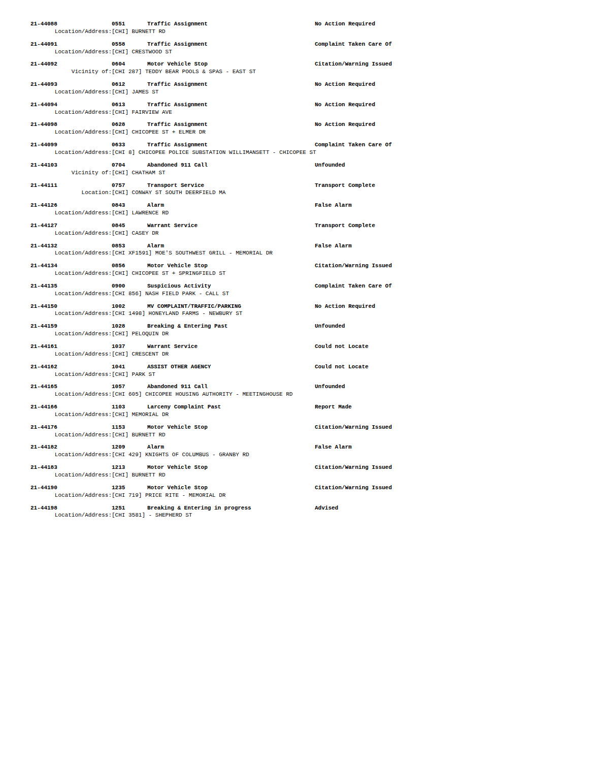| 21-44088 | 0551 | Traffic Assignment | No Action Required |
| Location/Address: | [CHI] BURNETT RD |
| 21-44091 | 0558 | Traffic Assignment | Complaint Taken Care Of |
| Location/Address: | [CHI] CRESTWOOD ST |
| 21-44092 | 0604 | Motor Vehicle Stop | Citation/Warning Issued |
| Vicinity of: | [CHI 287] TEDDY BEAR POOLS & SPAS - EAST ST |
| 21-44093 | 0612 | Traffic Assignment | No Action Required |
| Location/Address: | [CHI] JAMES ST |
| 21-44094 | 0613 | Traffic Assignment | No Action Required |
| Location/Address: | [CHI] FAIRVIEW AVE |
| 21-44098 | 0628 | Traffic Assignment | No Action Required |
| Location/Address: | [CHI] CHICOPEE ST + ELMER DR |
| 21-44099 | 0633 | Traffic Assignment | Complaint Taken Care Of |
| Location/Address: | [CHI 8] CHICOPEE POLICE SUBSTATION WILLIMANSETT - CHICOPEE ST |
| 21-44103 | 0704 | Abandoned 911 Call | Unfounded |
| Vicinity of: | [CHI] CHATHAM ST |
| 21-44111 | 0757 | Transport Service | Transport Complete |
| Location: | [CHI] CONWAY ST SOUTH DEERFIELD MA |
| 21-44126 | 0843 | Alarm | False Alarm |
| Location/Address: | [CHI] LAWRENCE RD |
| 21-44127 | 0845 | Warrant Service | Transport Complete |
| Location/Address: | [CHI] CASEY DR |
| 21-44132 | 0853 | Alarm | False Alarm |
| Location/Address: | [CHI XF1591] MOE'S SOUTHWEST GRILL - MEMORIAL DR |
| 21-44134 | 0856 | Motor Vehicle Stop | Citation/Warning Issued |
| Location/Address: | [CHI] CHICOPEE ST + SPRINGFIELD ST |
| 21-44135 | 0900 | Suspicious Activity | Complaint Taken Care Of |
| Location/Address: | [CHI 856] NASH FIELD PARK - CALL ST |
| 21-44150 | 1002 | MV COMPLAINT/TRAFFIC/PARKING | No Action Required |
| Location/Address: | [CHI 1498] HONEYLAND FARMS - NEWBURY ST |
| 21-44159 | 1028 | Breaking & Entering Past | Unfounded |
| Location/Address: | [CHI] PELOQUIN DR |
| 21-44161 | 1037 | Warrant Service | Could not Locate |
| Location/Address: | [CHI] CRESCENT DR |
| 21-44162 | 1041 | ASSIST OTHER AGENCY | Could not Locate |
| Location/Address: | [CHI] PARK ST |
| 21-44165 | 1057 | Abandoned 911 Call | Unfounded |
| Location/Address: | [CHI 605] CHICOPEE HOUSING AUTHORITY - MEETINGHOUSE RD |
| 21-44166 | 1103 | Larceny Complaint Past | Report Made |
| Location/Address: | [CHI] MEMORIAL DR |
| 21-44176 | 1153 | Motor Vehicle Stop | Citation/Warning Issued |
| Location/Address: | [CHI] BURNETT RD |
| 21-44182 | 1209 | Alarm | False Alarm |
| Location/Address: | [CHI 429] KNIGHTS OF COLUMBUS - GRANBY RD |
| 21-44183 | 1213 | Motor Vehicle Stop | Citation/Warning Issued |
| Location/Address: | [CHI] BURNETT RD |
| 21-44190 | 1235 | Motor Vehicle Stop | Citation/Warning Issued |
| Location/Address: | [CHI 719] PRICE RITE - MEMORIAL DR |
| 21-44198 | 1251 | Breaking & Entering in progress | Advised |
| Location/Address: | [CHI 3581] - SHEPHERD ST |